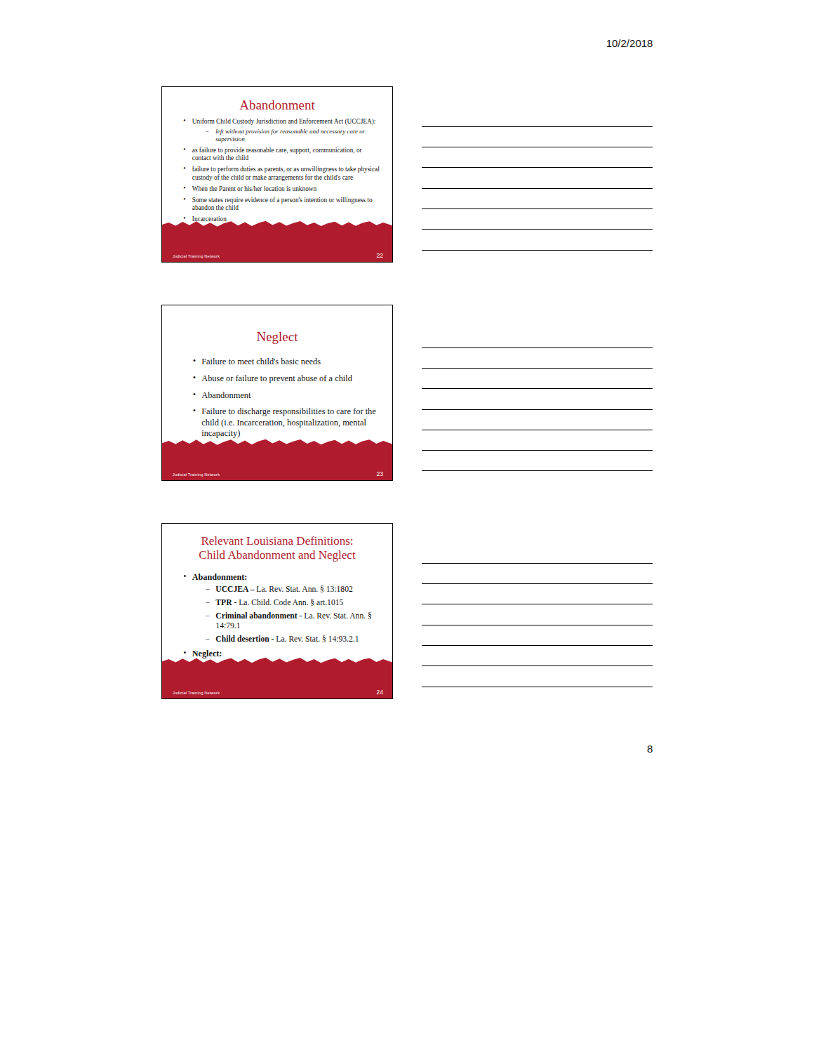10/2/2018
Abandonment
Uniform Child Custody Jurisdiction and Enforcement Act (UCCJEA):
left without provision for reasonable and necessary care or supervision
as failure to provide reasonable care, support, communication, or contact with the child
failure to perform duties as parents, or as unwillingness to take physical custody of the child or make arrangements for the child's care
When the Parent or his/her location is unknown
Some states require evidence of a person's intention or willingness to abandon the child
Incarceration
Judicial Training Network 22
Neglect
Failure to meet child's basic needs
Abuse or failure to prevent abuse of a child
Abandonment
Failure to discharge responsibilities to care for the child (i.e. Incarceration, hospitalization, mental incapacity)
Exposure to drugs at or before birth
Judicial Training Network 23
Relevant Louisiana Definitions:
Child Abandonment and Neglect
Abandonment:
UCCJEA – La. Rev. Stat. Ann. § 13:1802
TPR - La. Child. Code Ann. § art.1015
Criminal abandonment - La. Rev. Stat. Ann. § 14:79.1
Child desertion - La. Rev. Stat. § 14:93.2.1
Neglect:
La. Child. Code. Ann. art. 603 (18)
Judicial Training Network 24
8